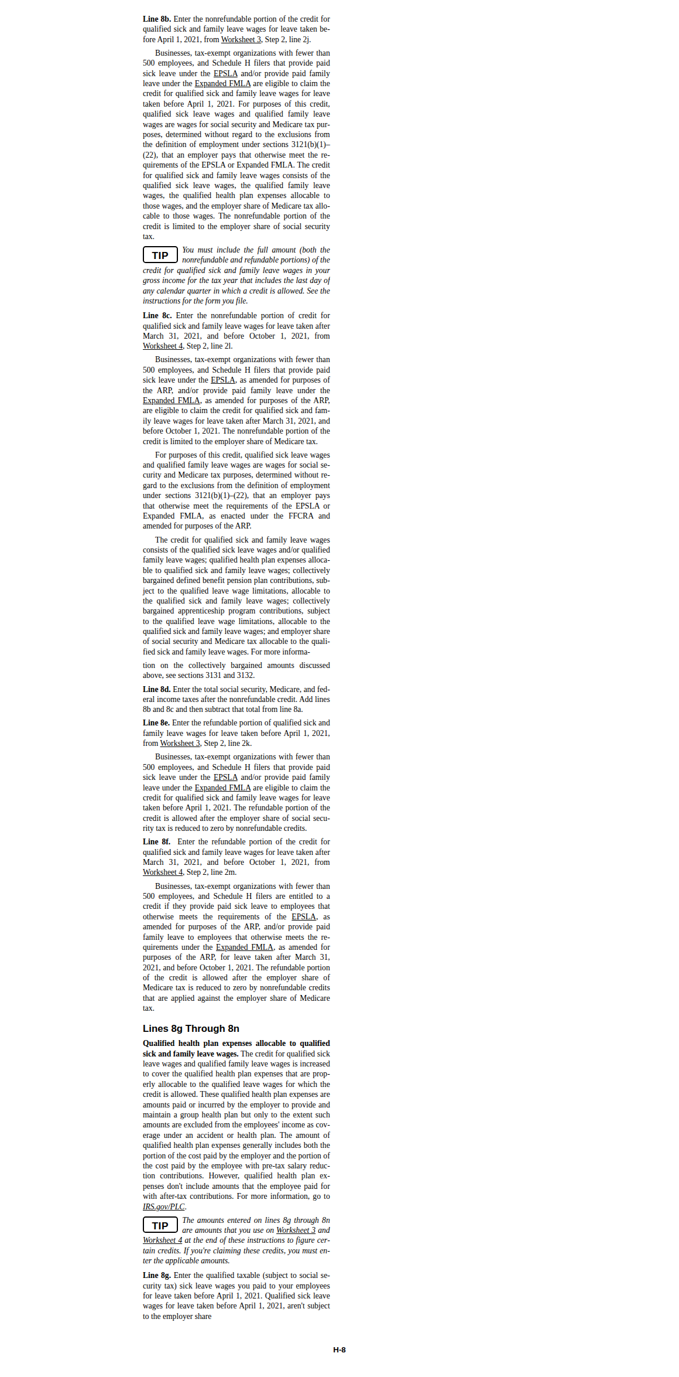Line 8b. Enter the nonrefundable portion of the credit for qualified sick and family leave wages for leave taken before April 1, 2021, from Worksheet 3, Step 2, line 2j.
Businesses, tax-exempt organizations with fewer than 500 employees, and Schedule H filers that provide paid sick leave under the EPSLA and/or provide paid family leave under the Expanded FMLA are eligible to claim the credit for qualified sick and family leave wages for leave taken before April 1, 2021. For purposes of this credit, qualified sick leave wages and qualified family leave wages are wages for social security and Medicare tax purposes, determined without regard to the exclusions from the definition of employment under sections 3121(b)(1)–(22), that an employer pays that otherwise meet the requirements of the EPSLA or Expanded FMLA. The credit for qualified sick and family leave wages consists of the qualified sick leave wages, the qualified family leave wages, the qualified health plan expenses allocable to those wages, and the employer share of Medicare tax allocable to those wages. The nonrefundable portion of the credit is limited to the employer share of social security tax.
TIP
You must include the full amount (both the nonrefundable and refundable portions) of the credit for qualified sick and family leave wages in your gross income for the tax year that includes the last day of any calendar quarter in which a credit is allowed. See the instructions for the form you file.
Line 8c. Enter the nonrefundable portion of credit for qualified sick and family leave wages for leave taken after March 31, 2021, and before October 1, 2021, from Worksheet 4, Step 2, line 2l.
Businesses, tax-exempt organizations with fewer than 500 employees, and Schedule H filers that provide paid sick leave under the EPSLA, as amended for purposes of the ARP, and/or provide paid family leave under the Expanded FMLA, as amended for purposes of the ARP, are eligible to claim the credit for qualified sick and family leave wages for leave taken after March 31, 2021, and before October 1, 2021. The nonrefundable portion of the credit is limited to the employer share of Medicare tax.
For purposes of this credit, qualified sick leave wages and qualified family leave wages are wages for social security and Medicare tax purposes, determined without regard to the exclusions from the definition of employment under sections 3121(b)(1)–(22), that an employer pays that otherwise meet the requirements of the EPSLA or Expanded FMLA, as enacted under the FFCRA and amended for purposes of the ARP.
The credit for qualified sick and family leave wages consists of the qualified sick leave wages and/or qualified family leave wages; qualified health plan expenses allocable to qualified sick and family leave wages; collectively bargained defined benefit pension plan contributions, subject to the qualified leave wage limitations, allocable to the qualified sick and family leave wages; collectively bargained apprenticeship program contributions, subject to the qualified leave wage limitations, allocable to the qualified sick and family leave wages; and employer share of social security and Medicare tax allocable to the qualified sick and family leave wages. For more informa-
tion on the collectively bargained amounts discussed above, see sections 3131 and 3132.
Line 8d. Enter the total social security, Medicare, and federal income taxes after the nonrefundable credit. Add lines 8b and 8c and then subtract that total from line 8a.
Line 8e. Enter the refundable portion of qualified sick and family leave wages for leave taken before April 1, 2021, from Worksheet 3, Step 2, line 2k.
Businesses, tax-exempt organizations with fewer than 500 employees, and Schedule H filers that provide paid sick leave under the EPSLA and/or provide paid family leave under the Expanded FMLA are eligible to claim the credit for qualified sick and family leave wages for leave taken before April 1, 2021. The refundable portion of the credit is allowed after the employer share of social security tax is reduced to zero by nonrefundable credits.
Line 8f. Enter the refundable portion of the credit for qualified sick and family leave wages for leave taken after March 31, 2021, and before October 1, 2021, from Worksheet 4, Step 2, line 2m.
Businesses, tax-exempt organizations with fewer than 500 employees, and Schedule H filers are entitled to a credit if they provide paid sick leave to employees that otherwise meets the requirements of the EPSLA, as amended for purposes of the ARP, and/or provide paid family leave to employees that otherwise meets the requirements under the Expanded FMLA, as amended for purposes of the ARP, for leave taken after March 31, 2021, and before October 1, 2021. The refundable portion of the credit is allowed after the employer share of Medicare tax is reduced to zero by nonrefundable credits that are applied against the employer share of Medicare tax.
Lines 8g Through 8n
Qualified health plan expenses allocable to qualified sick and family leave wages. The credit for qualified sick leave wages and qualified family leave wages is increased to cover the qualified health plan expenses that are properly allocable to the qualified leave wages for which the credit is allowed. These qualified health plan expenses are amounts paid or incurred by the employer to provide and maintain a group health plan but only to the extent such amounts are excluded from the employees' income as coverage under an accident or health plan. The amount of qualified health plan expenses generally includes both the portion of the cost paid by the employer and the portion of the cost paid by the employee with pre-tax salary reduction contributions. However, qualified health plan expenses don't include amounts that the employee paid for with after-tax contributions. For more information, go to IRS.gov/PLC.
TIP
The amounts entered on lines 8g through 8n are amounts that you use on Worksheet 3 and Worksheet 4 at the end of these instructions to figure certain credits. If you're claiming these credits, you must enter the applicable amounts.
Line 8g. Enter the qualified taxable (subject to social security tax) sick leave wages you paid to your employees for leave taken before April 1, 2021. Qualified sick leave wages for leave taken before April 1, 2021, aren't subject to the employer share
H-8